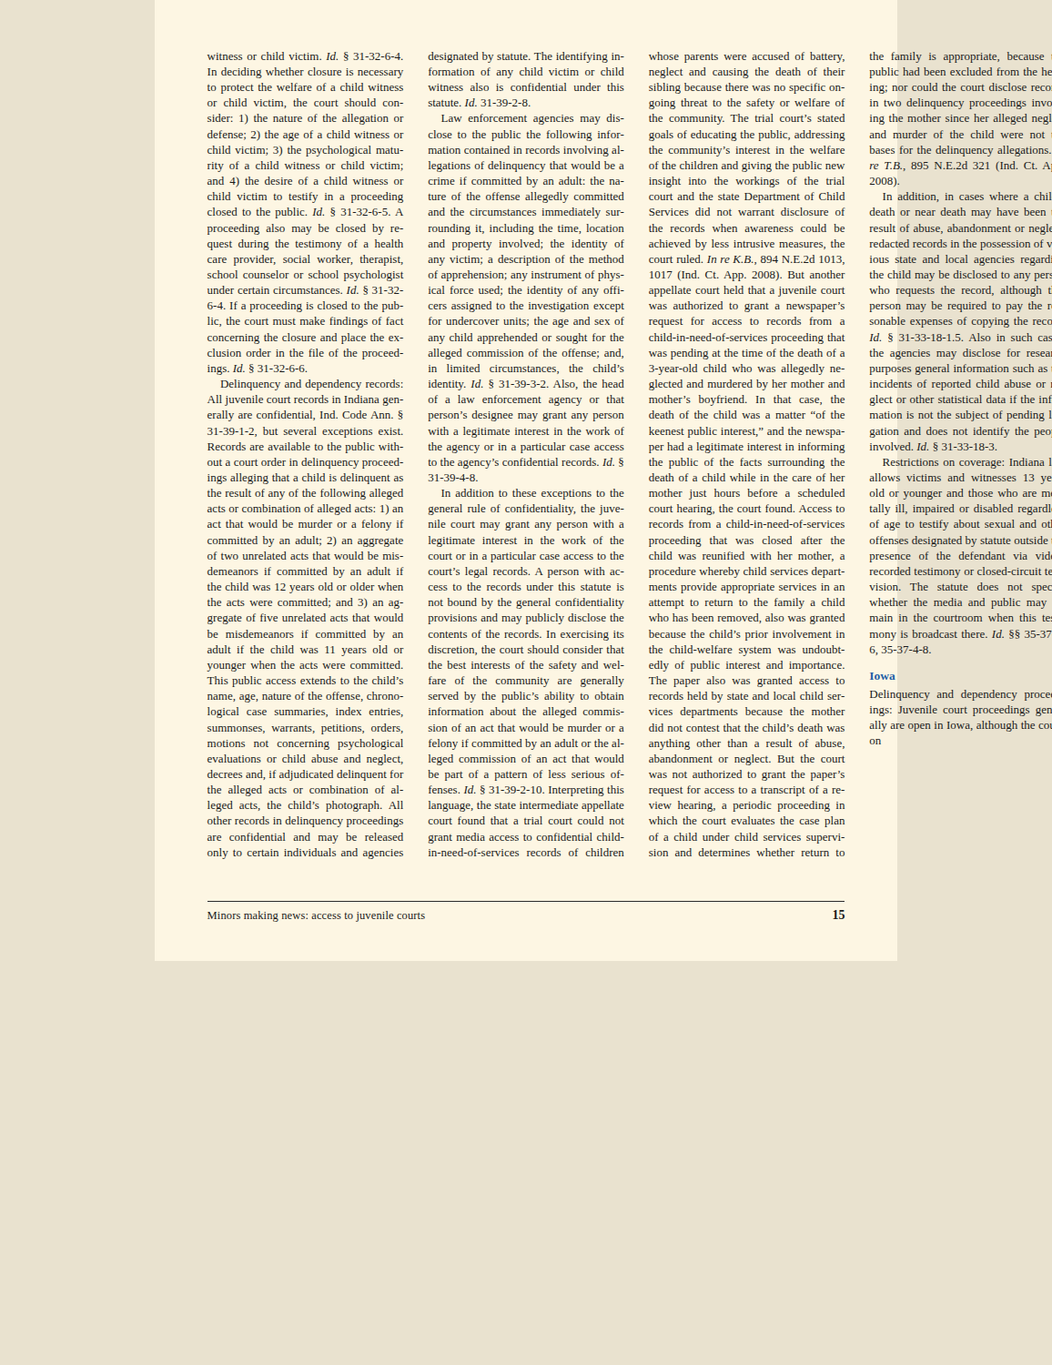witness or child victim. Id. § 31-32-6-4. In deciding whether closure is necessary to protect the welfare of a child witness or child victim, the court should consider: 1) the nature of the allegation or defense; 2) the age of a child witness or child victim; 3) the psychological maturity of a child witness or child victim; and 4) the desire of a child witness or child victim to testify in a proceeding closed to the public. Id. § 31-32-6-5. A proceeding also may be closed by request during the testimony of a health care provider, social worker, therapist, school counselor or school psychologist under certain circumstances. Id. § 31-32-6-4. If a proceeding is closed to the public, the court must make findings of fact concerning the closure and place the exclusion order in the file of the proceedings. Id. § 31-32-6-6.
Delinquency and dependency records: All juvenile court records in Indiana generally are confidential, Ind. Code Ann. § 31-39-1-2, but several exceptions exist. Records are available to the public without a court order in delinquency proceedings alleging that a child is delinquent as the result of any of the following alleged acts or combination of alleged acts: 1) an act that would be murder or a felony if committed by an adult; 2) an aggregate of two unrelated acts that would be misdemeanors if committed by an adult if the child was 12 years old or older when the acts were committed; and 3) an aggregate of five unrelated acts that would be misdemeanors if committed by an adult if the child was 11 years old or younger when the acts were committed. This public access extends to the child’s name, age, nature of the offense, chronological case summaries, index entries, summonses, warrants, petitions, orders, motions not concerning psychological evaluations or child abuse and neglect, decrees and, if adjudicated delinquent for the alleged acts or combination of alleged acts, the child’s photograph. All other records in delinquency proceedings are confidential and may be released only to certain individuals and agencies designated by statute. The identifying information of any child victim or child witness also is confidential under this statute. Id. 31-39-2-8.
Law enforcement agencies may disclose to the public the following information contained in records involving allegations of delinquency that would be a crime if committed by an adult: the nature of the offense allegedly committed and the circumstances immediately surrounding it, including the time, location and property involved; the identity of any victim; a description of the method of apprehension; any instrument of physical force used; the identity of any officers assigned to the investigation except for undercover units; the age and sex of any child apprehended or sought for the alleged commission of the offense; and, in limited circumstances, the child’s identity. Id. § 31-39-3-2. Also, the head of a law enforcement agency or that person’s designee may grant any person with a legitimate interest in the work of the agency or in a particular case access to the agency’s confidential records. Id. § 31-39-4-8.
In addition to these exceptions to the general rule of confidentiality, the juvenile court may grant any person with a legitimate interest in the work of the court or in a particular case access to the court’s legal records. A person with access to the records under this statute is not bound by the general confidentiality provisions and may publicly disclose the contents of the records. In exercising its discretion, the court should consider that the best interests of the safety and welfare of the community are generally served by the public’s ability to obtain information about the alleged commission of an act that would be murder or a felony if committed by an adult or the alleged commission of an act that would be part of a pattern of less serious offenses. Id. § 31-39-2-10. Interpreting this language, the state intermediate appellate court found that a trial court could not grant media access to confidential child-in-need-of-services records of children whose parents were accused of battery, neglect and causing the death of their sibling because there was no specific ongoing threat to the safety or welfare of the community. The trial court’s stated goals of educating the public, addressing the community’s interest in the welfare of the children and giving the public new insight into the workings of the trial court and the state Department of Child Services did not warrant disclosure of the records when awareness could be achieved by less intrusive measures, the court ruled. In re K.B., 894 N.E.2d 1013, 1017 (Ind. Ct. App. 2008). But another appellate court held that a juvenile court was authorized to grant a newspaper’s request for access to records from a child-in-need-of-services proceeding that was pending at the time of the death of a 3-year-old child who was allegedly neglected and murdered by her mother and mother’s boyfriend. In that case, the death of the child was a matter “of the keenest public interest,” and the newspaper had a legitimate interest in informing the public of the facts surrounding the death of a child while in the care of her mother just hours before a scheduled court hearing, the court found. Access to records from a child-in-need-of-services proceeding that was closed after the child was reunified with her mother, a procedure whereby child services departments provide appropriate services in an attempt to return to the family a child who has been removed, also was granted because the child’s prior involvement in the child-welfare system was undoubtedly of public interest and importance. The paper also was granted access to records held by state and local child services departments because the mother did not contest that the child’s death was anything other than a result of abuse, abandonment or neglect. But the court was not authorized to grant the paper’s request for access to a transcript of a review hearing, a periodic proceeding in which the court evaluates the case plan of a child under child services supervision and determines whether return to the family is appropriate, because the public had been excluded from the hearing; nor could the court disclose records in two delinquency proceedings involving the mother since her alleged neglect and murder of the child were not the bases for the delinquency allegations. In re T.B., 895 N.E.2d 321 (Ind. Ct. App. 2008).
In addition, in cases where a child’s death or near death may have been the result of abuse, abandonment or neglect, redacted records in the possession of various state and local agencies regarding the child may be disclosed to any person who requests the record, although that person may be required to pay the reasonable expenses of copying the record. Id. § 31-33-18-1.5. Also in such cases, the agencies may disclose for research purposes general information such as the incidents of reported child abuse or neglect or other statistical data if the information is not the subject of pending litigation and does not identify the people involved. Id. § 31-33-18-3.
Restrictions on coverage: Indiana law allows victims and witnesses 13 years old or younger and those who are mentally ill, impaired or disabled regardless of age to testify about sexual and other offenses designated by statute outside the presence of the defendant via video-recorded testimony or closed-circuit television. The statute does not specify whether the media and public may remain in the courtroom when this testimony is broadcast there. Id. §§ 35-37-4-6, 35-37-4-8.
Iowa
Delinquency and dependency proceedings: Juvenile court proceedings generally are open in Iowa, although the court, on
Minors making news: access to juvenile courts
15